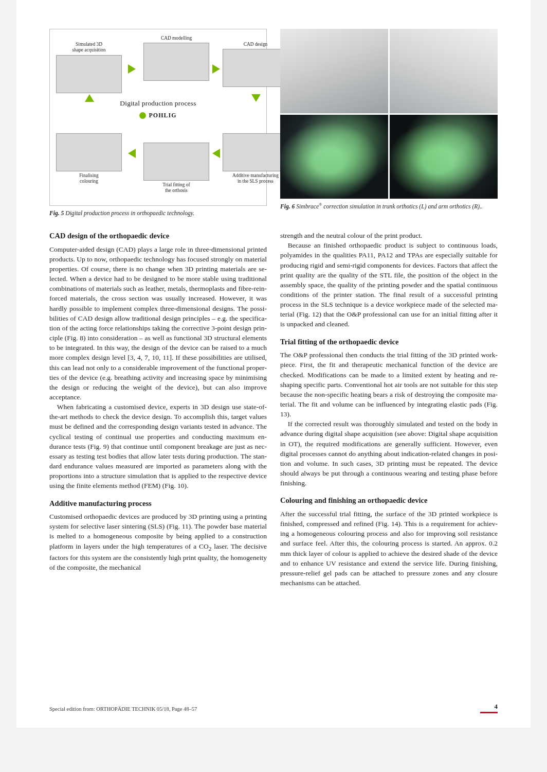Simulated 3D
shape acquisition
CAD modelling
CAD design
Digital production process
POHLIG
Additive manufacturing
in the SLS process
Trial fitting of
the orthosis
Finalising
colouring
Fig. 5 Digital production process in orthopaedic technology.
Fig. 6 Simbrace® correction simulation in trunk orthotics (L) and arm orthotics (R)..
CAD design of the orthopaedic device
Computer-aided design (CAD) plays a large role in three-dimensional printed products. Up to now, orthopaedic technology has focused strongly on material properties. Of course, there is no change when 3D printing materials are selected. When a device had to be designed to be more stable using traditional combinations of materials such as leather, metals, thermoplasts and fibre-reinforced materials, the cross section was usually increased. However, it was hardly possible to implement complex three-dimensional designs. The possibilities of CAD design allow traditional design principles – e.g. the specification of the acting force relationships taking the corrective 3-point design principle (Fig. 8) into consideration – as well as functional 3D structural elements to be integrated. In this way, the design of the device can be raised to a much more complex design level [3, 4, 7, 10, 11]. If these possibilities are utilised, this can lead not only to a considerable improvement of the functional properties of the device (e.g. breathing activity and increasing space by minimising the design or reducing the weight of the device), but can also improve acceptance.
When fabricating a customised device, experts in 3D design use state-of-the-art methods to check the device design. To accomplish this, target values must be defined and the corresponding design variants tested in advance. The cyclical testing of continual use properties and conducting maximum endurance tests (Fig. 9) that continue until component breakage are just as necessary as testing test bodies that allow later tests during production. The standard endurance values measured are imported as parameters along with the proportions into a structure simulation that is applied to the respective device using the finite elements method (FEM) (Fig. 10).
Additive manufacturing process
Customised orthopaedic devices are produced by 3D printing using a printing system for selective laser sintering (SLS) (Fig. 11). The powder base material is melted to a homogeneous composite by being applied to a construction platform in layers under the high temperatures of a CO2 laser. The decisive factors for this system are the consistently high print quality, the homogeneity of the composite, the mechanical
strength and the neutral colour of the print product.
Because an finished orthopaedic product is subject to continuous loads, polyamides in the qualities PA11, PA12 and TPAs are especially suitable for producing rigid and semi-rigid components for devices. Factors that affect the print quality are the quality of the STL file, the position of the object in the assembly space, the quality of the printing powder and the spatial continuous conditions of the printer station. The final result of a successful printing process in the SLS technique is a device workpiece made of the selected material (Fig. 12) that the O&P professional can use for an initial fitting after it is unpacked and cleaned.
Trial fitting of the orthopaedic device
The O&P professional then conducts the trial fitting of the 3D printed workpiece. First, the fit and therapeutic mechanical function of the device are checked. Modifications can be made to a limited extent by heating and reshaping specific parts. Conventional hot air tools are not suitable for this step because the non-specific heating bears a risk of destroying the composite material. The fit and volume can be influenced by integrating elastic pads (Fig. 13).
If the corrected result was thoroughly simulated and tested on the body in advance during digital shape acquisition (see above: Digital shape acquisition in OT), the required modifications are generally sufficient. However, even digital processes cannot do anything about indication-related changes in position and volume. In such cases, 3D printing must be repeated. The device should always be put through a continuous wearing and testing phase before finishing.
Colouring and finishing an orthopaedic device
After the successful trial fitting, the surface of the 3D printed workpiece is finished, compressed and refined (Fig. 14). This is a requirement for achieving a homogeneous colouring process and also for improving soil resistance and surface feel. After this, the colouring process is started. An approx. 0.2 mm thick layer of colour is applied to achieve the desired shade of the device and to enhance UV resistance and extend the service life. During finishing, pressure-relief gel pads can be attached to pressure zones and any closure mechanisms can be attached.
Special edition from: ORTHOPÄDIE TECHNIK 05/18, Page 48–57
4